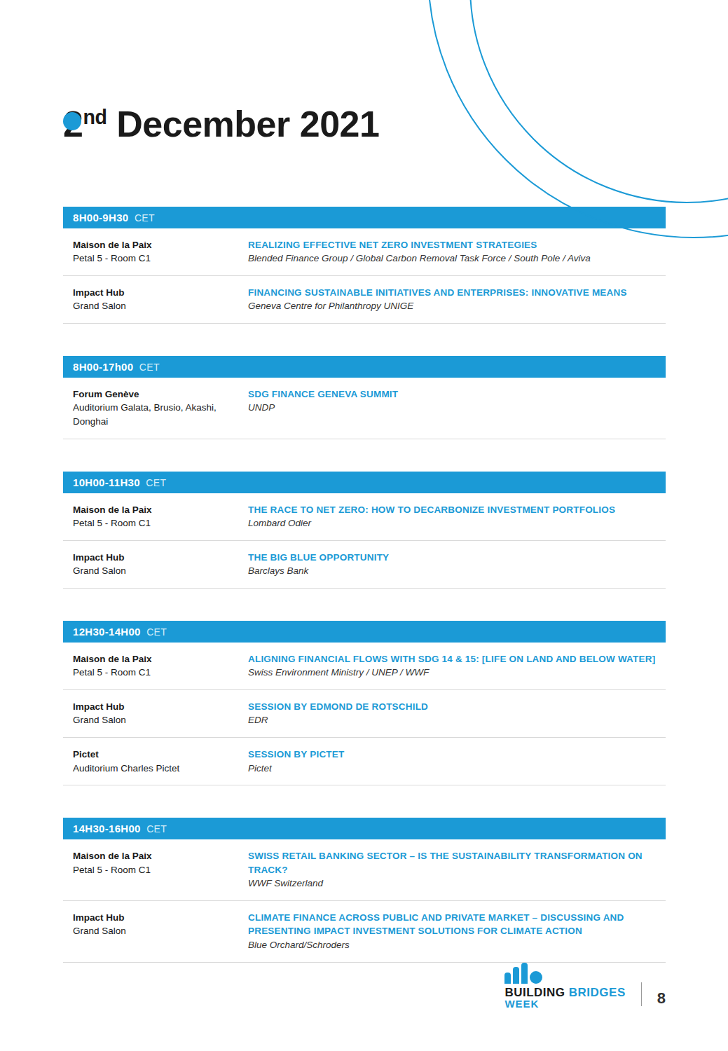2nd December 2021
8H00-9H30 CET
| Maison de la Paix Petal 5 - Room C1 | Realizing effective net zero investment strategies Blended Finance Group / Global Carbon Removal Task Force / South Pole / Aviva |
| Impact Hub Grand Salon | Financing sustainable initiatives and enterprises: innovative means Geneva Centre for Philanthropy UNIGE |
8H00-17h00 CET
| Forum Genève Auditorium Galata, Brusio, Akashi, Donghai | SDG Finance Geneva Summit UNDP |
10H00-11H30 CET
| Maison de la Paix Petal 5 - Room C1 | The race to net zero: how to decarbonize investment portfolios Lombard Odier |
| Impact Hub Grand Salon | The big blue opportunity Barclays Bank |
12H30-14H00 CET
| Maison de la Paix Petal 5 - Room C1 | Aligning financial flows with SDG 14 & 15: [Life on land and below water] Swiss Environment Ministry / UNEP / WWF |
| Impact Hub Grand Salon | Session by Edmond de Rotschild EDR |
| Pictet Auditorium Charles Pictet | Session by Pictet Pictet |
14H30-16H00 CET
| Maison de la Paix Petal 5 - Room C1 | Swiss retail banking sector – is the sustainability transformation on track? WWF Switzerland |
| Impact Hub Grand Salon | Climate finance across public and private market – discussing and presenting impact investment solutions for climate action Blue Orchard/Schroders |
BUILDING BRIDGES
WEEK
8